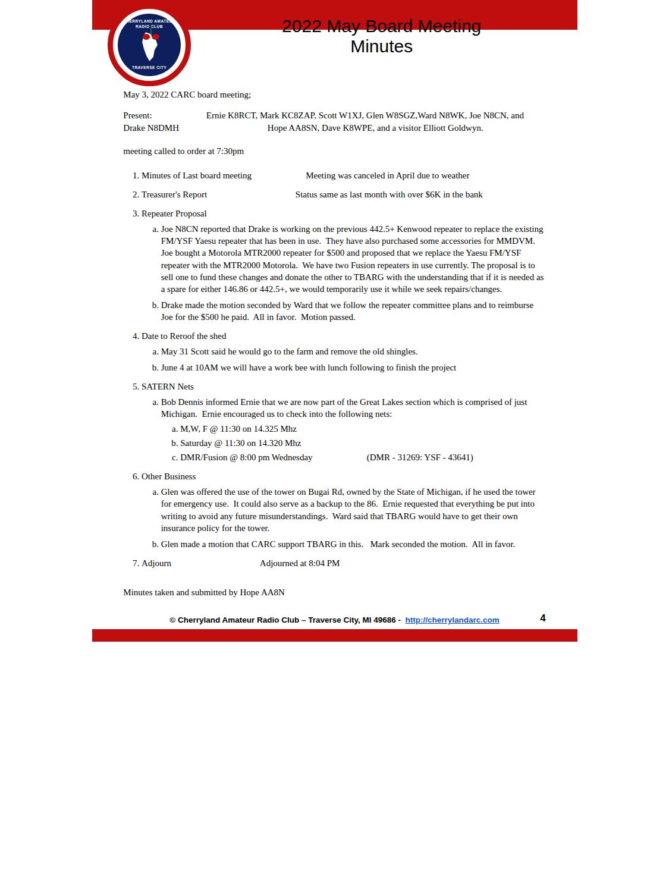CHERRYLAND AMATEUR RADIO CLUB
TRAVERSE CITY
2022 May Board Meeting
Minutes
May 3, 2022 CARC board meeting;
Present: Ernie K8RCT, Mark KC8ZAP, Scott W1XJ, Glen W8SGZ,Ward N8WK, Joe N8CN, and Drake N8DMH Hope AA8SN, Dave K8WPE, and a visitor Elliott Goldwyn.
meeting called to order at 7:30pm
Minutes of Last board meeting Meeting was canceled in April due to weather
Treasurer's Report Status same as last month with over $6K in the bank
Repeater Proposal
Joe N8CN reported that Drake is working on the previous 442.5+ Kenwood repeater to replace the existing FM/YSF Yaesu repeater that has been in use. They have also purchased some accessories for MMDVM. Joe bought a Motorola MTR2000 repeater for $500 and proposed that we replace the Yaesu FM/YSF repeater with the MTR2000 Motorola. We have two Fusion repeaters in use currently. The proposal is to sell one to fund these changes and donate the other to TBARG with the understanding that if it is needed as a spare for either 146.86 or 442.5+, we would temporarily use it while we seek repairs/changes.
Drake made the motion seconded by Ward that we follow the repeater committee plans and to reimburse Joe for the $500 he paid. All in favor. Motion passed.
Date to Reroof the shed
May 31 Scott said he would go to the farm and remove the old shingles.
June 4 at 10AM we will have a work bee with lunch following to finish the project
SATERN Nets
Bob Dennis informed Ernie that we are now part of the Great Lakes section which is comprised of just Michigan. Ernie encouraged us to check into the following nets:
M,W, F @ 11:30 on 14.325 Mhz
Saturday @ 11:30 on 14.320 Mhz
DMR/Fusion @ 8:00 pm Wednesday (DMR - 31269: YSF - 43641)
Other Business
Glen was offered the use of the tower on Bugai Rd, owned by the State of Michigan, if he used the tower for emergency use. It could also serve as a backup to the 86. Ernie requested that everything be put into writing to avoid any future misunderstandings. Ward said that TBARG would have to get their own insurance policy for the tower.
Glen made a motion that CARC support TBARG in this. Mark seconded the motion. All in favor.
Adjourn Adjourned at 8:04 PM
Minutes taken and submitted by Hope AA8N
© Cherryland Amateur Radio Club – Traverse City, MI 49686 - http://cherrylandarc.com 4